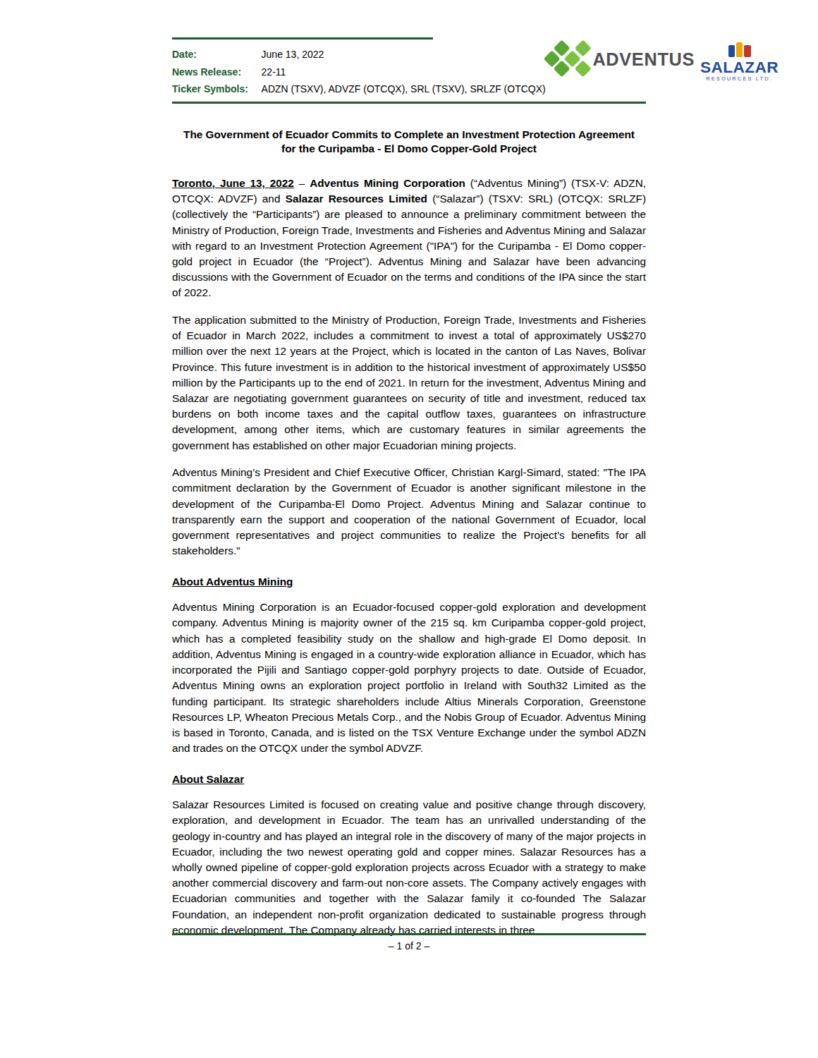| Date: | June 13, 2022 |
| News Release: | 22-11 |
| Ticker Symbols: | ADZN (TSXV), ADVZF (OTCQX), SRL (TSXV), SRLZF (OTCQX) |
ADVENTUS
SALAZAR
RESOURCES LTD.
The Government of Ecuador Commits to Complete an Investment Protection Agreement
for the Curipamba - El Domo Copper-Gold Project
Toronto, June 13, 2022 – Adventus Mining Corporation (“Adventus Mining”) (TSX-V: ADZN, OTCQX: ADVZF) and Salazar Resources Limited (“Salazar”) (TSXV: SRL) (OTCQX: SRLZF) (collectively the “Participants”) are pleased to announce a preliminary commitment between the Ministry of Production, Foreign Trade, Investments and Fisheries and Adventus Mining and Salazar with regard to an Investment Protection Agreement ("IPA") for the Curipamba - El Domo copper-gold project in Ecuador (the “Project”). Adventus Mining and Salazar have been advancing discussions with the Government of Ecuador on the terms and conditions of the IPA since the start of 2022.
The application submitted to the Ministry of Production, Foreign Trade, Investments and Fisheries of Ecuador in March 2022, includes a commitment to invest a total of approximately US$270 million over the next 12 years at the Project, which is located in the canton of Las Naves, Bolivar Province. This future investment is in addition to the historical investment of approximately US$50 million by the Participants up to the end of 2021. In return for the investment, Adventus Mining and Salazar are negotiating government guarantees on security of title and investment, reduced tax burdens on both income taxes and the capital outflow taxes, guarantees on infrastructure development, among other items, which are customary features in similar agreements the government has established on other major Ecuadorian mining projects.
Adventus Mining’s President and Chief Executive Officer, Christian Kargl-Simard, stated: "The IPA commitment declaration by the Government of Ecuador is another significant milestone in the development of the Curipamba-El Domo Project. Adventus Mining and Salazar continue to transparently earn the support and cooperation of the national Government of Ecuador, local government representatives and project communities to realize the Project’s benefits for all stakeholders."
About Adventus Mining
Adventus Mining Corporation is an Ecuador-focused copper-gold exploration and development company. Adventus Mining is majority owner of the 215 sq. km Curipamba copper-gold project, which has a completed feasibility study on the shallow and high-grade El Domo deposit. In addition, Adventus Mining is engaged in a country-wide exploration alliance in Ecuador, which has incorporated the Pijili and Santiago copper-gold porphyry projects to date. Outside of Ecuador, Adventus Mining owns an exploration project portfolio in Ireland with South32 Limited as the funding participant. Its strategic shareholders include Altius Minerals Corporation, Greenstone Resources LP, Wheaton Precious Metals Corp., and the Nobis Group of Ecuador. Adventus Mining is based in Toronto, Canada, and is listed on the TSX Venture Exchange under the symbol ADZN and trades on the OTCQX under the symbol ADVZF.
About Salazar
Salazar Resources Limited is focused on creating value and positive change through discovery, exploration, and development in Ecuador. The team has an unrivalled understanding of the geology in-country and has played an integral role in the discovery of many of the major projects in Ecuador, including the two newest operating gold and copper mines. Salazar Resources has a wholly owned pipeline of copper-gold exploration projects across Ecuador with a strategy to make another commercial discovery and farm-out non-core assets. The Company actively engages with Ecuadorian communities and together with the Salazar family it co-founded The Salazar Foundation, an independent non-profit organization dedicated to sustainable progress through economic development. The Company already has carried interests in three
– 1 of 2 –